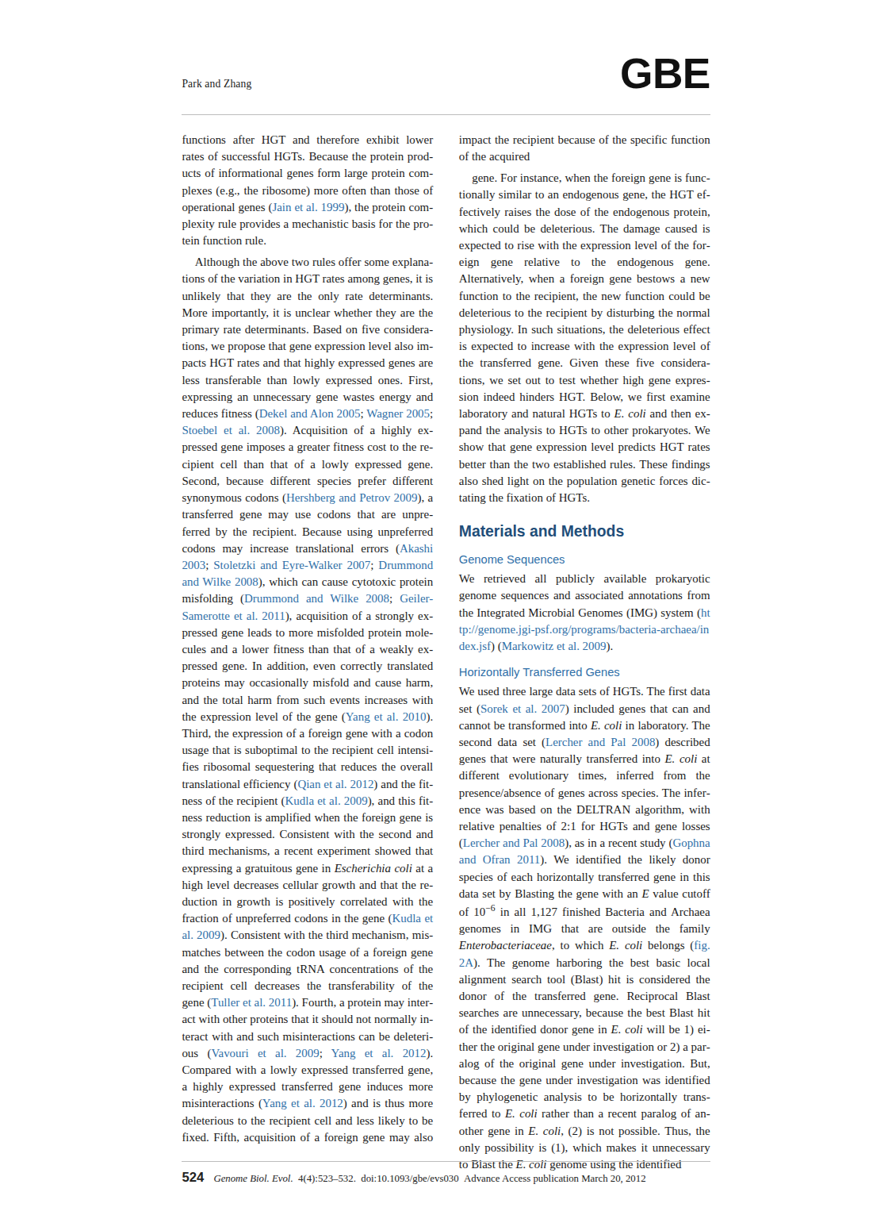Park and Zhang
GBE
functions after HGT and therefore exhibit lower rates of successful HGTs. Because the protein products of informational genes form large protein complexes (e.g., the ribosome) more often than those of operational genes (Jain et al. 1999), the protein complexity rule provides a mechanistic basis for the protein function rule.
Although the above two rules offer some explanations of the variation in HGT rates among genes, it is unlikely that they are the only rate determinants. More importantly, it is unclear whether they are the primary rate determinants. Based on five considerations, we propose that gene expression level also impacts HGT rates and that highly expressed genes are less transferable than lowly expressed ones. First, expressing an unnecessary gene wastes energy and reduces fitness (Dekel and Alon 2005; Wagner 2005; Stoebel et al. 2008). Acquisition of a highly expressed gene imposes a greater fitness cost to the recipient cell than that of a lowly expressed gene. Second, because different species prefer different synonymous codons (Hershberg and Petrov 2009), a transferred gene may use codons that are unpreferred by the recipient. Because using unpreferred codons may increase translational errors (Akashi 2003; Stoletzki and Eyre-Walker 2007; Drummond and Wilke 2008), which can cause cytotoxic protein misfolding (Drummond and Wilke 2008; Geiler-Samerotte et al. 2011), acquisition of a strongly expressed gene leads to more misfolded protein molecules and a lower fitness than that of a weakly expressed gene. In addition, even correctly translated proteins may occasionally misfold and cause harm, and the total harm from such events increases with the expression level of the gene (Yang et al. 2010). Third, the expression of a foreign gene with a codon usage that is suboptimal to the recipient cell intensifies ribosomal sequestering that reduces the overall translational efficiency (Qian et al. 2012) and the fitness of the recipient (Kudla et al. 2009), and this fitness reduction is amplified when the foreign gene is strongly expressed. Consistent with the second and third mechanisms, a recent experiment showed that expressing a gratuitous gene in Escherichia coli at a high level decreases cellular growth and that the reduction in growth is positively correlated with the fraction of unpreferred codons in the gene (Kudla et al. 2009). Consistent with the third mechanism, mismatches between the codon usage of a foreign gene and the corresponding tRNA concentrations of the recipient cell decreases the transferability of the gene (Tuller et al. 2011). Fourth, a protein may interact with other proteins that it should not normally interact with and such misinteractions can be deleterious (Vavouri et al. 2009; Yang et al. 2012). Compared with a lowly expressed transferred gene, a highly expressed transferred gene induces more misinteractions (Yang et al. 2012) and is thus more deleterious to the recipient cell and less likely to be fixed. Fifth, acquisition of a foreign gene may also impact the recipient because of the specific function of the acquired
gene. For instance, when the foreign gene is functionally similar to an endogenous gene, the HGT effectively raises the dose of the endogenous protein, which could be deleterious. The damage caused is expected to rise with the expression level of the foreign gene relative to the endogenous gene. Alternatively, when a foreign gene bestows a new function to the recipient, the new function could be deleterious to the recipient by disturbing the normal physiology. In such situations, the deleterious effect is expected to increase with the expression level of the transferred gene. Given these five considerations, we set out to test whether high gene expression indeed hinders HGT. Below, we first examine laboratory and natural HGTs to E. coli and then expand the analysis to HGTs to other prokaryotes. We show that gene expression level predicts HGT rates better than the two established rules. These findings also shed light on the population genetic forces dictating the fixation of HGTs.
Materials and Methods
Genome Sequences
We retrieved all publicly available prokaryotic genome sequences and associated annotations from the Integrated Microbial Genomes (IMG) system (http://genome.jgi-psf.org/programs/bacteria-archaea/index.jsf) (Markowitz et al. 2009).
Horizontally Transferred Genes
We used three large data sets of HGTs. The first data set (Sorek et al. 2007) included genes that can and cannot be transformed into E. coli in laboratory. The second data set (Lercher and Pal 2008) described genes that were naturally transferred into E. coli at different evolutionary times, inferred from the presence/absence of genes across species. The inference was based on the DELTRAN algorithm, with relative penalties of 2:1 for HGTs and gene losses (Lercher and Pal 2008), as in a recent study (Gophna and Ofran 2011). We identified the likely donor species of each horizontally transferred gene in this data set by Blasting the gene with an E value cutoff of 10−6 in all 1,127 finished Bacteria and Archaea genomes in IMG that are outside the family Enterobacteriaceae, to which E. coli belongs (fig. 2A). The genome harboring the best basic local alignment search tool (Blast) hit is considered the donor of the transferred gene. Reciprocal Blast searches are unnecessary, because the best Blast hit of the identified donor gene in E. coli will be 1) either the original gene under investigation or 2) a paralog of the original gene under investigation. But, because the gene under investigation was identified by phylogenetic analysis to be horizontally transferred to E. coli rather than a recent paralog of another gene in E. coli, (2) is not possible. Thus, the only possibility is (1), which makes it unnecessary to Blast the E. coli genome using the identified
524 Genome Biol. Evol. 4(4):523–532. doi:10.1093/gbe/evs030 Advance Access publication March 20, 2012